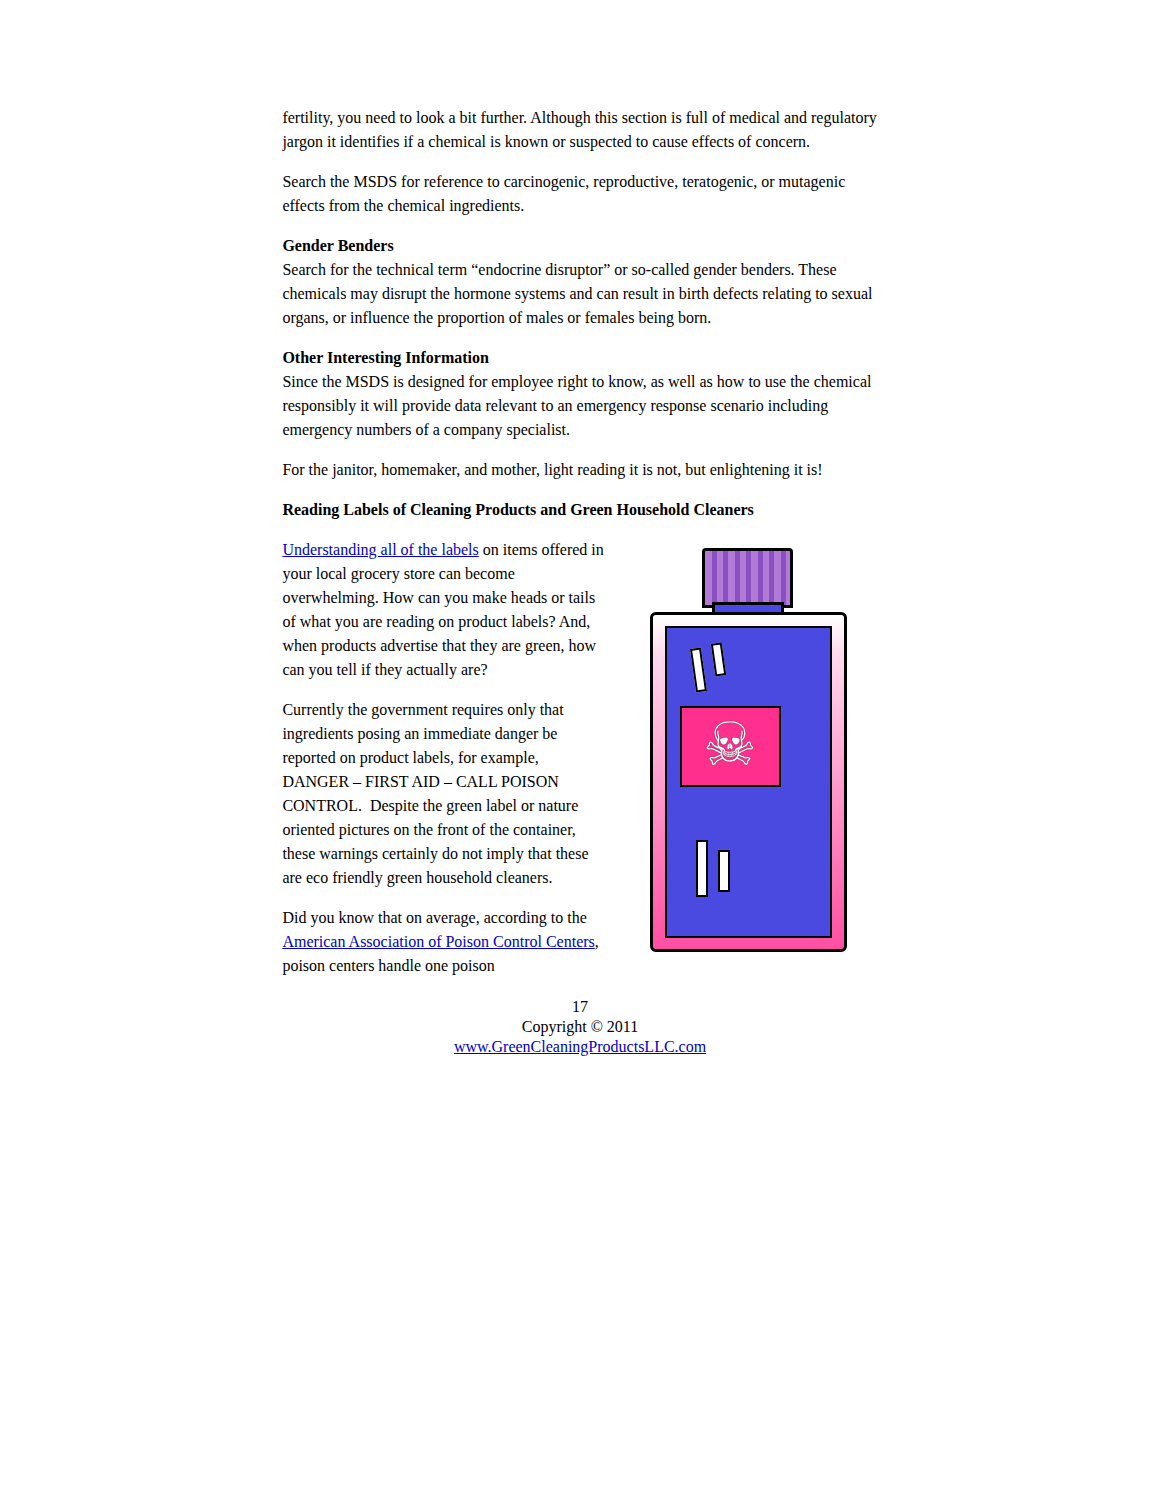fertility, you need to look a bit further. Although this section is full of medical and regulatory jargon it identifies if a chemical is known or suspected to cause effects of concern.
Search the MSDS for reference to carcinogenic, reproductive, teratogenic, or mutagenic effects from the chemical ingredients.
Gender Benders
Search for the technical term “endocrine disruptor” or so-called gender benders. These chemicals may disrupt the hormone systems and can result in birth defects relating to sexual organs, or influence the proportion of males or females being born.
Other Interesting Information
Since the MSDS is designed for employee right to know, as well as how to use the chemical responsibly it will provide data relevant to an emergency response scenario including emergency numbers of a company specialist.
For the janitor, homemaker, and mother, light reading it is not, but enlightening it is!
Reading Labels of Cleaning Products and Green Household Cleaners
☠
Understanding all of the labels on items offered in your local grocery store can become overwhelming. How can you make heads or tails of what you are reading on product labels? And, when products advertise that they are green, how can you tell if they actually are?
Currently the government requires only that ingredients posing an immediate danger be reported on product labels, for example, DANGER – FIRST AID – CALL POISON CONTROL. Despite the green label or nature oriented pictures on the front of the container, these warnings certainly do not imply that these are eco friendly green household cleaners.
Did you know that on average, according to the American Association of Poison Control Centers, poison centers handle one poison
17
Copyright © 2011
www.GreenCleaningProductsLLC.com